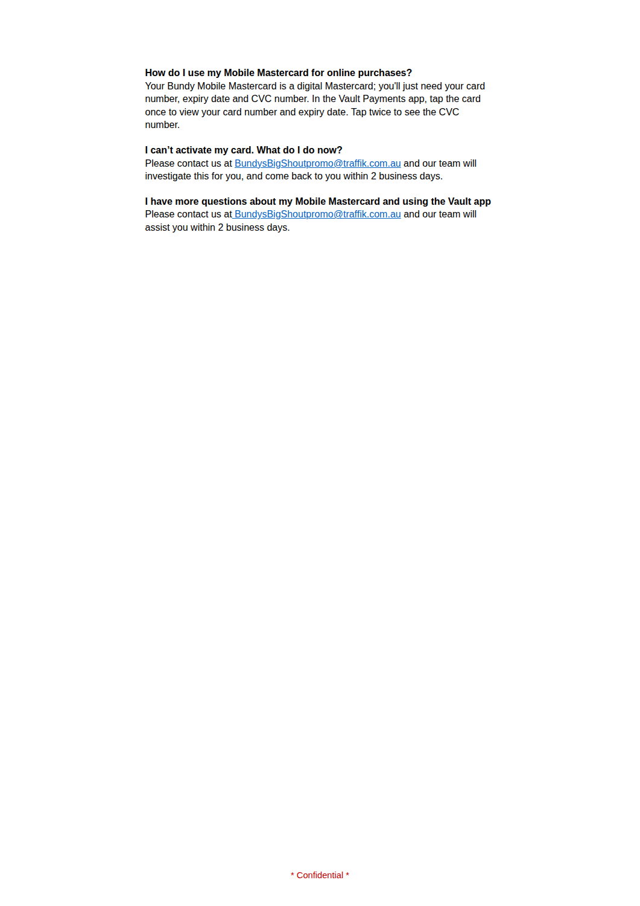How do I use my Mobile Mastercard for online purchases?
Your Bundy Mobile Mastercard is a digital Mastercard; you'll just need your card number, expiry date and CVC number. In the Vault Payments app, tap the card once to view your card number and expiry date. Tap twice to see the CVC number.
I can’t activate my card. What do I do now?
Please contact us at BundysBigShoutpromo@traffik.com.au and our team will investigate this for you, and come back to you within 2 business days.
I have more questions about my Mobile Mastercard and using the Vault app
Please contact us at BundysBigShoutpromo@traffik.com.au and our team will assist you within 2 business days.
* Confidential *